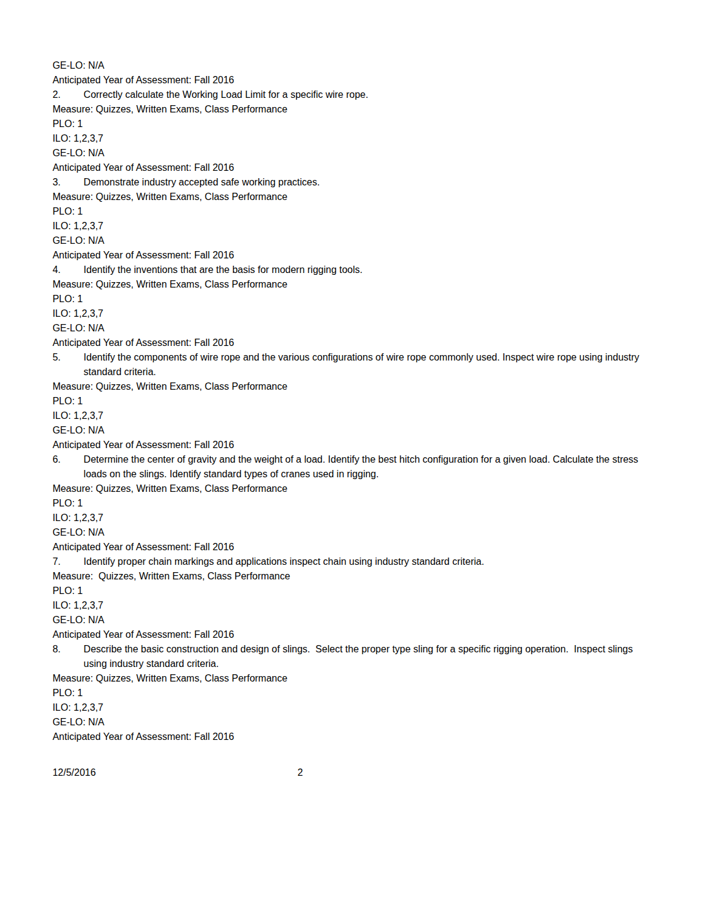GE-LO: N/A
Anticipated Year of Assessment: Fall 2016
2. Correctly calculate the Working Load Limit for a specific wire rope.
Measure: Quizzes, Written Exams, Class Performance
PLO: 1
ILO: 1,2,3,7
GE-LO: N/A
Anticipated Year of Assessment: Fall 2016
3. Demonstrate industry accepted safe working practices.
Measure: Quizzes, Written Exams, Class Performance
PLO: 1
ILO: 1,2,3,7
GE-LO: N/A
Anticipated Year of Assessment: Fall 2016
4. Identify the inventions that are the basis for modern rigging tools.
Measure: Quizzes, Written Exams, Class Performance
PLO: 1
ILO: 1,2,3,7
GE-LO: N/A
Anticipated Year of Assessment: Fall 2016
5. Identify the components of wire rope and the various configurations of wire rope commonly used. Inspect wire rope using industry standard criteria.
Measure: Quizzes, Written Exams, Class Performance
PLO: 1
ILO: 1,2,3,7
GE-LO: N/A
Anticipated Year of Assessment: Fall 2016
6. Determine the center of gravity and the weight of a load. Identify the best hitch configuration for a given load. Calculate the stress loads on the slings. Identify standard types of cranes used in rigging.
Measure: Quizzes, Written Exams, Class Performance
PLO: 1
ILO: 1,2,3,7
GE-LO: N/A
Anticipated Year of Assessment: Fall 2016
7. Identify proper chain markings and applications inspect chain using industry standard criteria.
Measure: Quizzes, Written Exams, Class Performance
PLO: 1
ILO: 1,2,3,7
GE-LO: N/A
Anticipated Year of Assessment: Fall 2016
8. Describe the basic construction and design of slings. Select the proper type sling for a specific rigging operation. Inspect slings using industry standard criteria.
Measure: Quizzes, Written Exams, Class Performance
PLO: 1
ILO: 1,2,3,7
GE-LO: N/A
Anticipated Year of Assessment: Fall 2016
12/5/2016 2